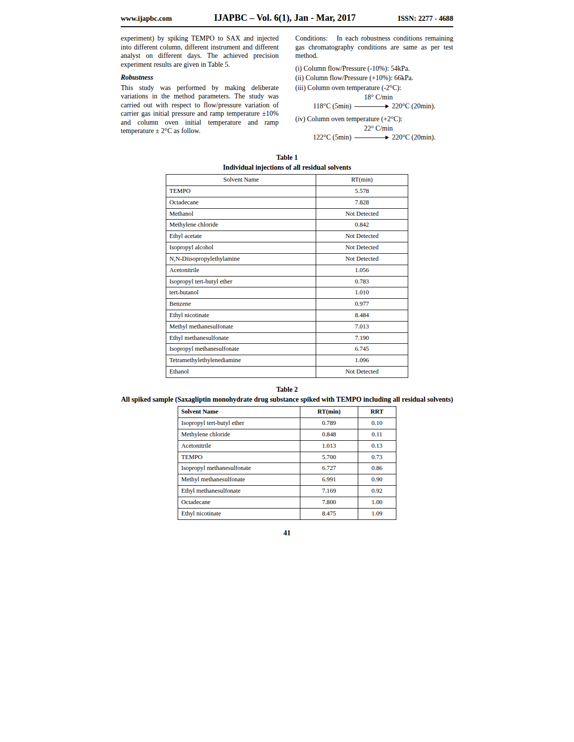www.ijapbc.com IJAPBC – Vol. 6(1), Jan - Mar, 2017 ISSN: 2277 - 4688
experiment) by spiking TEMPO to SAX and injected into different column, different instrument and different analyst on different days. The achieved precision experiment results are given in Table 5.
Robustness
This study was performed by making deliberate variations in the method parameters. The study was carried out with respect to flow/pressure variation of carrier gas initial pressure and ramp temperature ±10% and column oven initial temperature and ramp temperature ± 2°C as follow.
Conditions: In each robustness conditions remaining gas chromatography conditions are same as per test method.
(i) Column flow/Pressure (-10%): 54kPa.
(ii) Column flow/Pressure (+10%): 66kPa.
(iii) Column oven temperature (-2°C):
18° C/min 118°C (5min) 220°C (20min).
(iv) Column oven temperature (+2°C):
22° C/min 122°C (5min) 220°C (20min).
Table 1
Individual injections of all residual solvents
| Solvent Name | RT(min) |
| --- | --- |
| TEMPO | 5.578 |
| Octadecane | 7.828 |
| Methanol | Not Detected |
| Methylene chloride | 0.842 |
| Ethyl acetate | Not Detected |
| Isopropyl alcohol | Not Detected |
| N,N-Diisopropylethylamine | Not Detected |
| Acetonitrile | 1.056 |
| Isopropyl tert-butyl ether | 0.783 |
| tert-butanol | 1.010 |
| Benzene | 0.977 |
| Ethyl nicotinate | 8.484 |
| Methyl methanesulfonate | 7.013 |
| Ethyl methanesulfonate | 7.190 |
| Isopropyl methanesulfonate | 6.745 |
| Tetramethylethylenediamine | 1.096 |
| Ethanol | Not Detected |
Table 2
All spiked sample (Saxagliptin monohydrate drug substance spiked with TEMPO including all residual solvents)
| Solvent Name | RT(min) | RRT |
| --- | --- | --- |
| Isopropyl tert-butyl ether | 0.789 | 0.10 |
| Methylene chloride | 0.848 | 0.11 |
| Acetonitrile | 1.013 | 0.13 |
| TEMPO | 5.700 | 0.73 |
| Isopropyl methanesulfonate | 6.727 | 0.86 |
| Methyl methanesulfonate | 6.991 | 0.90 |
| Ethyl methanesulfonate | 7.169 | 0.92 |
| Octadecane | 7.800 | 1.00 |
| Ethyl nicotinate | 8.475 | 1.09 |
41